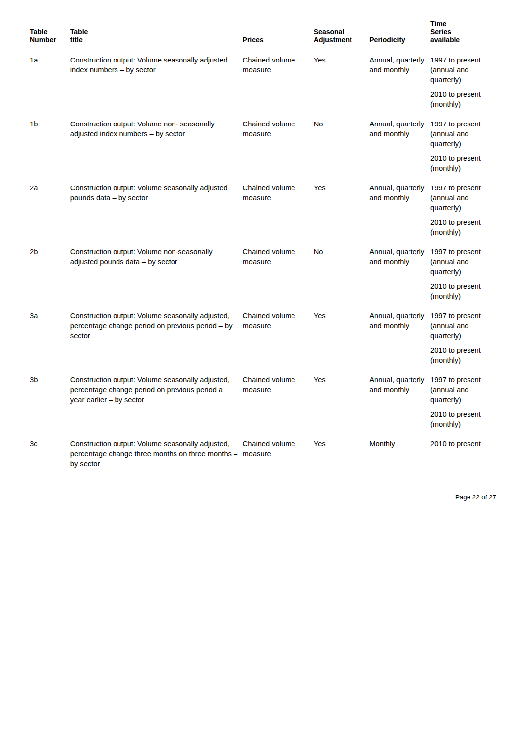| Table Number | Table title | Prices | Seasonal Adjustment | Periodicity | Time Series available |
| --- | --- | --- | --- | --- | --- |
| 1a | Construction output: Volume seasonally adjusted index numbers – by sector | Chained volume measure | Yes | Annual, quarterly and monthly | 1997 to present (annual and quarterly) |
| | | | | | 2010 to present (monthly) |
| 1b | Construction output: Volume non- seasonally adjusted index numbers – by sector | Chained volume measure | No | Annual, quarterly and monthly | 1997 to present (annual and quarterly) |
| | | | | | 2010 to present (monthly) |
| 2a | Construction output: Volume seasonally adjusted pounds data – by sector | Chained volume measure | Yes | Annual, quarterly and monthly | 1997 to present (annual and quarterly) |
| | | | | | 2010 to present (monthly) |
| 2b | Construction output: Volume non-seasonally adjusted pounds data – by sector | Chained volume measure | No | Annual, quarterly and monthly | 1997 to present (annual and quarterly) |
| | | | | | 2010 to present (monthly) |
| 3a | Construction output: Volume seasonally adjusted, percentage change period on previous period – by sector | Chained volume measure | Yes | Annual, quarterly and monthly | 1997 to present (annual and quarterly) |
| | | | | | 2010 to present (monthly) |
| 3b | Construction output: Volume seasonally adjusted, percentage change period on previous period a year earlier – by sector | Chained volume measure | Yes | Annual, quarterly and monthly | 1997 to present (annual and quarterly) |
| | | | | | 2010 to present (monthly) |
| 3c | Construction output: Volume seasonally adjusted, percentage change three months on three months – by sector | Chained volume measure | Yes | Monthly | 2010 to present |
Page 22 of 27